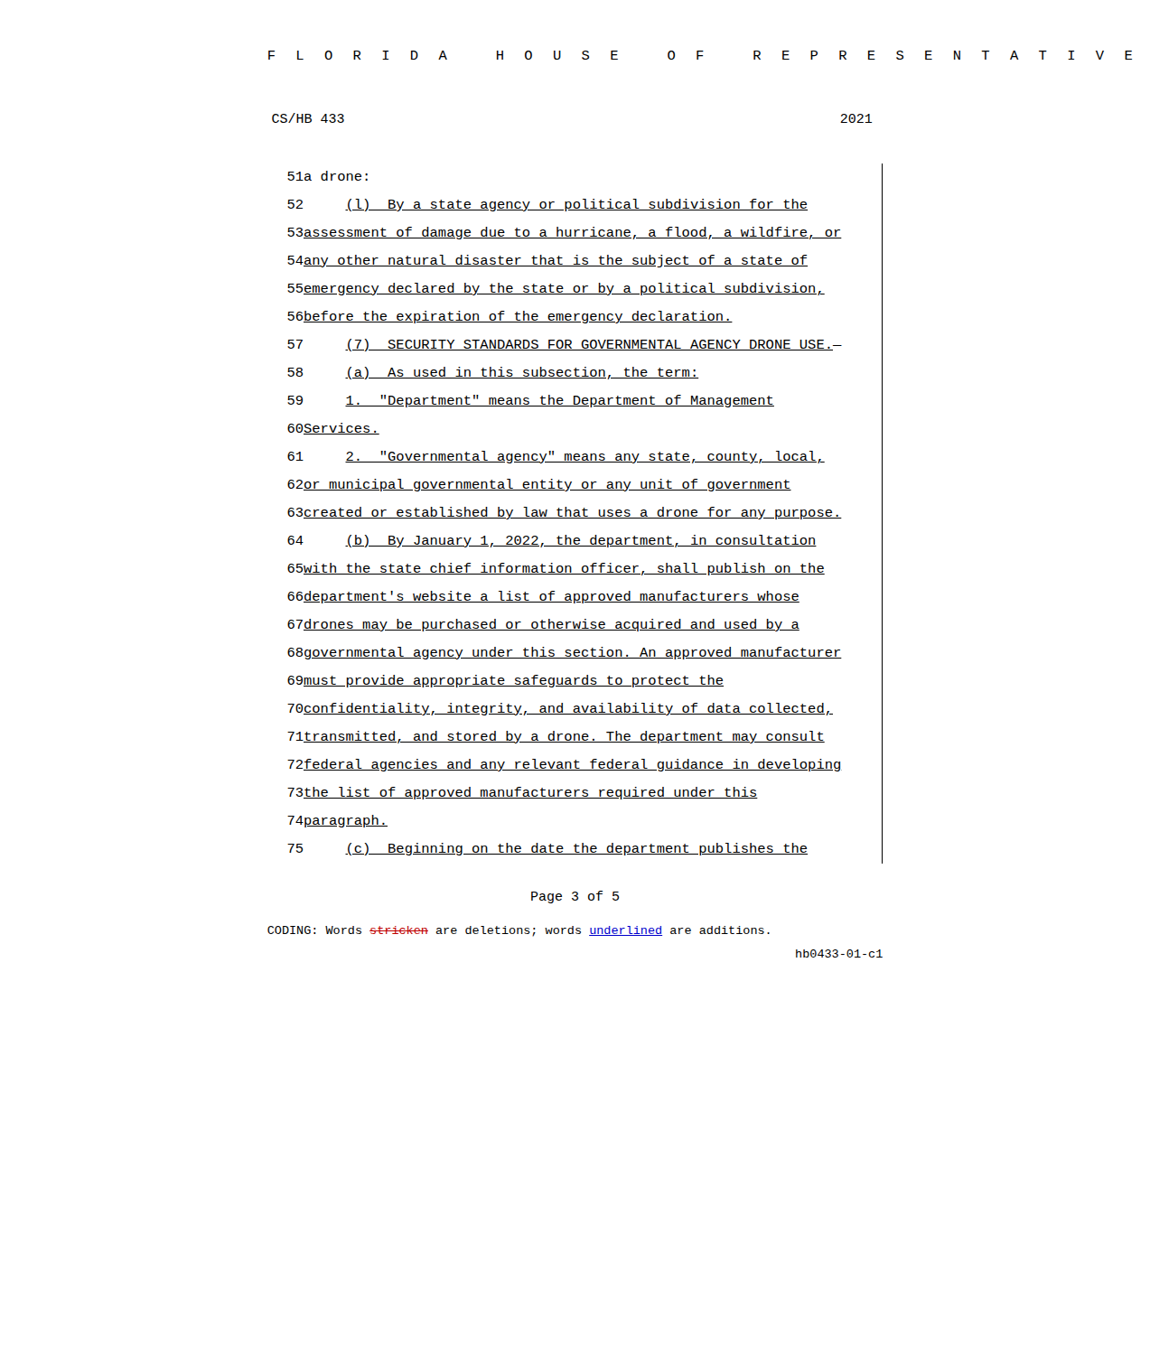F L O R I D A H O U S E O F R E P R E S E N T A T I V E S
CS/HB 433 2021
| 51 | a drone: |
| 52 | (l) By a state agency or political subdivision for the |
| 53 | assessment of damage due to a hurricane, a flood, a wildfire, or |
| 54 | any other natural disaster that is the subject of a state of |
| 55 | emergency declared by the state or by a political subdivision, |
| 56 | before the expiration of the emergency declaration. |
| 57 | (7) SECURITY STANDARDS FOR GOVERNMENTAL AGENCY DRONE USE. — |
| 58 | (a) As used in this subsection, the term: |
| 59 | 1. "Department" means the Department of Management |
| 60 | Services. |
| 61 | 2. "Governmental agency" means any state, county, local, |
| 62 | or municipal governmental entity or any unit of government |
| 63 | created or established by law that uses a drone for any purpose. |
| 64 | (b) By January 1, 2022, the department, in consultation |
| 65 | with the state chief information officer, shall publish on the |
| 66 | department's website a list of approved manufacturers whose |
| 67 | drones may be purchased or otherwise acquired and used by a |
| 68 | governmental agency under this section. An approved manufacturer |
| 69 | must provide appropriate safeguards to protect the |
| 70 | confidentiality, integrity, and availability of data collected, |
| 71 | transmitted, and stored by a drone. The department may consult |
| 72 | federal agencies and any relevant federal guidance in developing |
| 73 | the list of approved manufacturers required under this |
| 74 | paragraph. |
| 75 | (c) Beginning on the date the department publishes the |
Page 3 of 5
CODING: Words stricken are deletions; words underlined are additions.
hb0433-01-c1